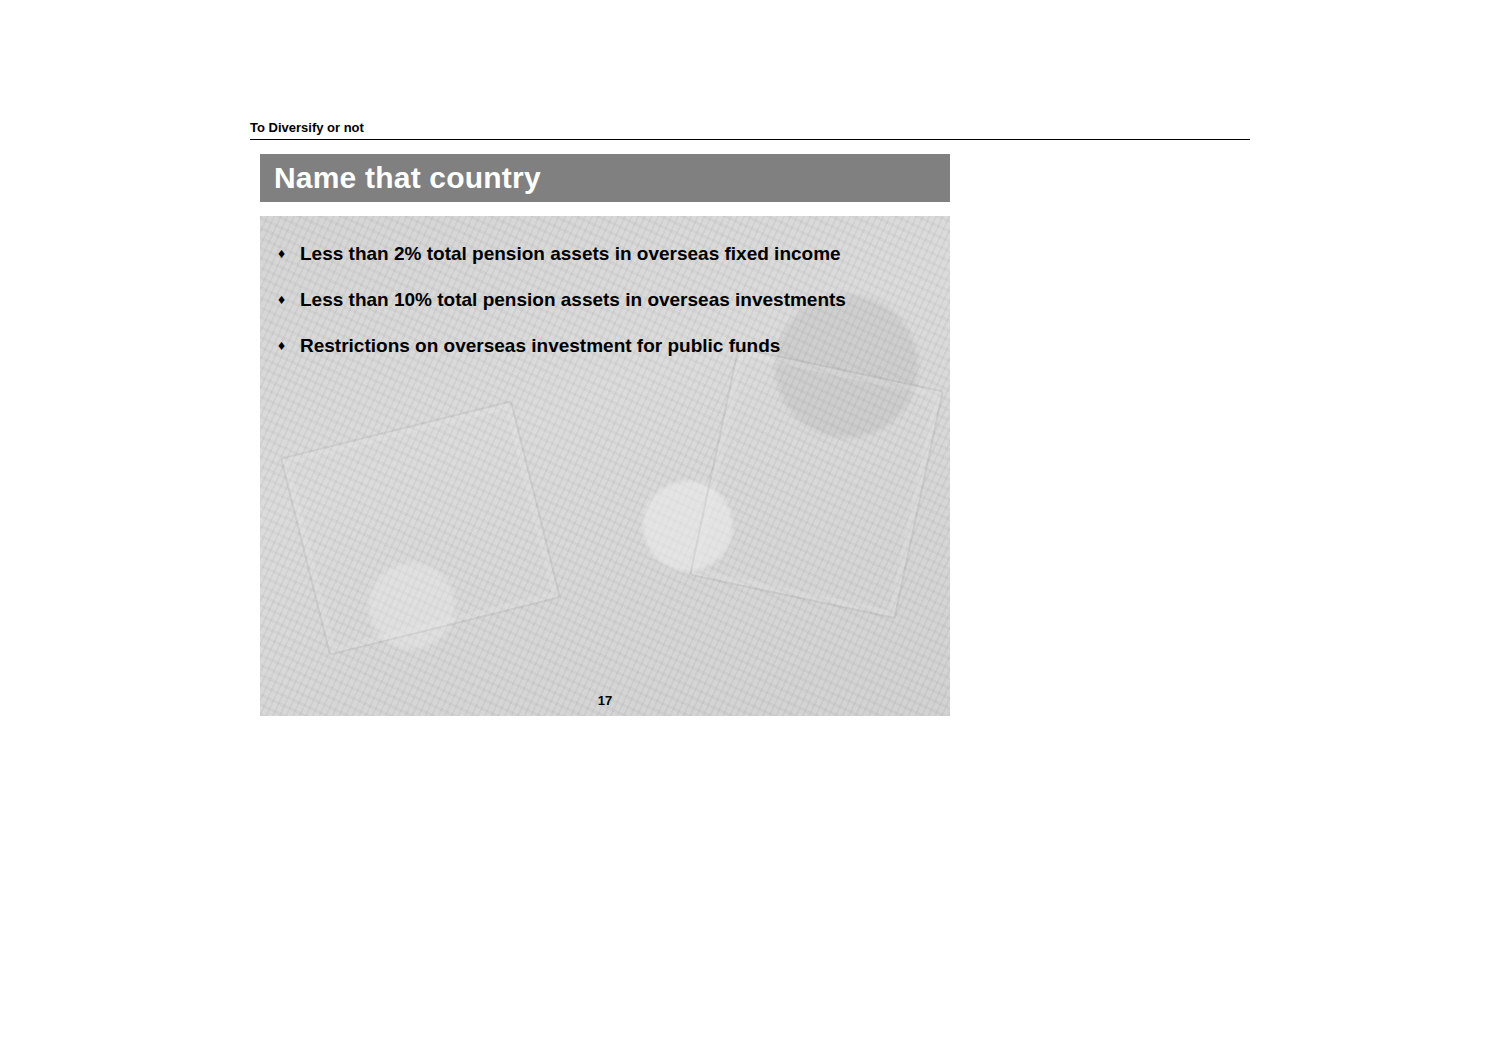To Diversify or not
Name that country
Less than 2% total pension assets in overseas fixed income
Less than 10% total pension assets in overseas investments
Restrictions on overseas investment for public funds
17